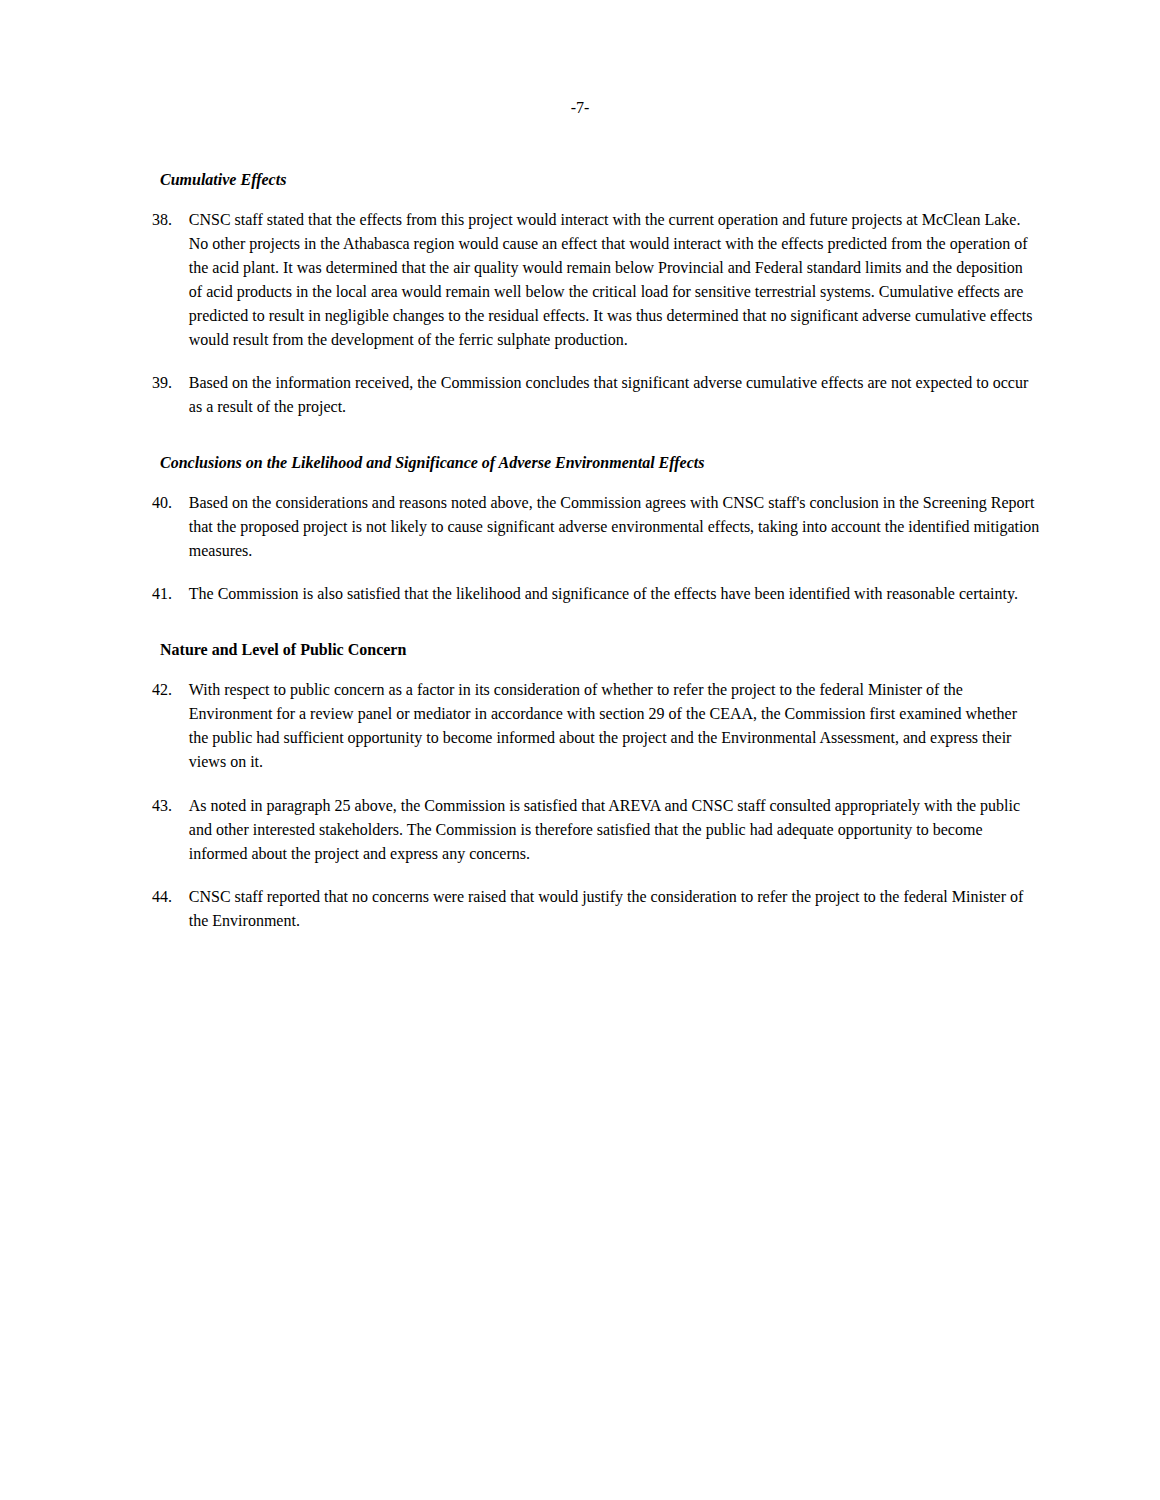-7-
Cumulative Effects
CNSC staff stated that the effects from this project would interact with the current operation and future projects at McClean Lake. No other projects in the Athabasca region would cause an effect that would interact with the effects predicted from the operation of the acid plant. It was determined that the air quality would remain below Provincial and Federal standard limits and the deposition of acid products in the local area would remain well below the critical load for sensitive terrestrial systems. Cumulative effects are predicted to result in negligible changes to the residual effects. It was thus determined that no significant adverse cumulative effects would result from the development of the ferric sulphate production.
Based on the information received, the Commission concludes that significant adverse cumulative effects are not expected to occur as a result of the project.
Conclusions on the Likelihood and Significance of Adverse Environmental Effects
Based on the considerations and reasons noted above, the Commission agrees with CNSC staff's conclusion in the Screening Report that the proposed project is not likely to cause significant adverse environmental effects, taking into account the identified mitigation measures.
The Commission is also satisfied that the likelihood and significance of the effects have been identified with reasonable certainty.
Nature and Level of Public Concern
With respect to public concern as a factor in its consideration of whether to refer the project to the federal Minister of the Environment for a review panel or mediator in accordance with section 29 of the CEAA, the Commission first examined whether the public had sufficient opportunity to become informed about the project and the Environmental Assessment, and express their views on it.
As noted in paragraph 25 above, the Commission is satisfied that AREVA and CNSC staff consulted appropriately with the public and other interested stakeholders. The Commission is therefore satisfied that the public had adequate opportunity to become informed about the project and express any concerns.
CNSC staff reported that no concerns were raised that would justify the consideration to refer the project to the federal Minister of the Environment.